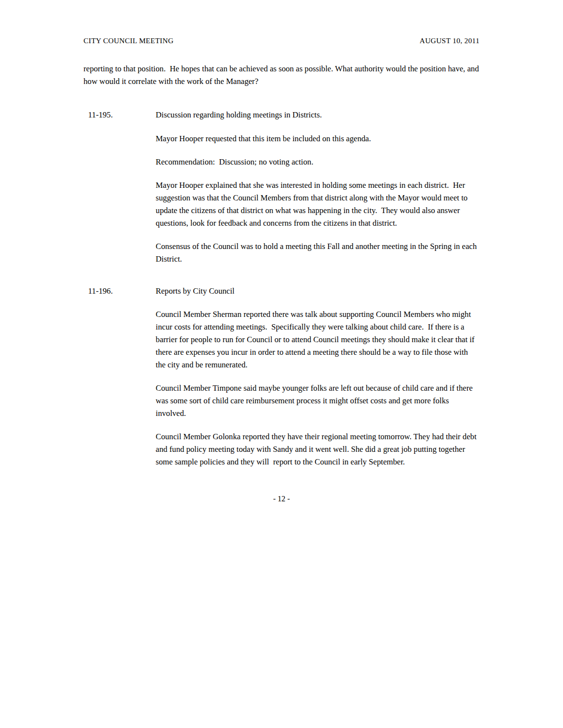City Council Meeting August 10, 2011
reporting to that position. He hopes that can be achieved as soon as possible. What authority would the position have, and how would it correlate with the work of the Manager?
11-195.
Discussion regarding holding meetings in Districts.
Mayor Hooper requested that this item be included on this agenda.
Recommendation: Discussion; no voting action.
Mayor Hooper explained that she was interested in holding some meetings in each district. Her suggestion was that the Council Members from that district along with the Mayor would meet to update the citizens of that district on what was happening in the city. They would also answer questions, look for feedback and concerns from the citizens in that district.
Consensus of the Council was to hold a meeting this Fall and another meeting in the Spring in each District.
11-196.
Reports by City Council
Council Member Sherman reported there was talk about supporting Council Members who might incur costs for attending meetings. Specifically they were talking about child care. If there is a barrier for people to run for Council or to attend Council meetings they should make it clear that if there are expenses you incur in order to attend a meeting there should be a way to file those with the city and be remunerated.
Council Member Timpone said maybe younger folks are left out because of child care and if there was some sort of child care reimbursement process it might offset costs and get more folks involved.
Council Member Golonka reported they have their regional meeting tomorrow. They had their debt and fund policy meeting today with Sandy and it went well. She did a great job putting together some sample policies and they will report to the Council in early September.
- 12 -